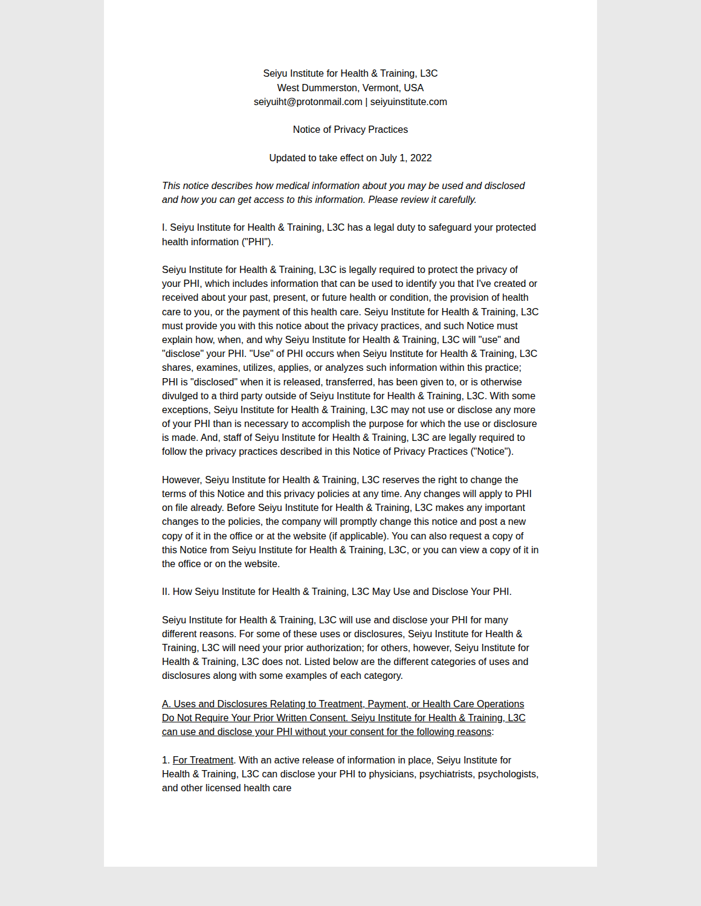Seiyu Institute for Health & Training, L3C
West Dummerston, Vermont, USA
seiyuiht@protonmail.com | seiyuinstitute.com
Notice of Privacy Practices
Updated to take effect on July 1, 2022
This notice describes how medical information about you may be used and disclosed and how you can get access to this information. Please review it carefully.
I. Seiyu Institute for Health & Training, L3C has a legal duty to safeguard your protected health information ("PHI").
Seiyu Institute for Health & Training, L3C is legally required to protect the privacy of your PHI, which includes information that can be used to identify you that I've created or received about your past, present, or future health or condition, the provision of health care to you, or the payment of this health care. Seiyu Institute for Health & Training, L3C must provide you with this notice about the privacy practices, and such Notice must explain how, when, and why Seiyu Institute for Health & Training, L3C will "use" and "disclose" your PHI. "Use" of PHI occurs when Seiyu Institute for Health & Training, L3C shares, examines, utilizes, applies, or analyzes such information within this practice; PHI is "disclosed" when it is released, transferred, has been given to, or is otherwise divulged to a third party outside of Seiyu Institute for Health & Training, L3C. With some exceptions, Seiyu Institute for Health & Training, L3C may not use or disclose any more of your PHI than is necessary to accomplish the purpose for which the use or disclosure is made. And, staff of Seiyu Institute for Health & Training, L3C are legally required to follow the privacy practices described in this Notice of Privacy Practices ("Notice").
However, Seiyu Institute for Health & Training, L3C reserves the right to change the terms of this Notice and this privacy policies at any time. Any changes will apply to PHI on file already. Before Seiyu Institute for Health & Training, L3C makes any important changes to the policies, the company will promptly change this notice and post a new copy of it in the office or at the website (if applicable). You can also request a copy of this Notice from Seiyu Institute for Health & Training, L3C, or you can view a copy of it in the office or on the website.
II. How Seiyu Institute for Health & Training, L3C May Use and Disclose Your PHI.
Seiyu Institute for Health & Training, L3C will use and disclose your PHI for many different reasons. For some of these uses or disclosures, Seiyu Institute for Health & Training, L3C will need your prior authorization; for others, however, Seiyu Institute for Health & Training, L3C does not. Listed below are the different categories of uses and disclosures along with some examples of each category.
A. Uses and Disclosures Relating to Treatment, Payment, or Health Care Operations Do Not Require Your Prior Written Consent. Seiyu Institute for Health & Training, L3C can use and disclose your PHI without your consent for the following reasons:
1. For Treatment. With an active release of information in place, Seiyu Institute for Health & Training, L3C can disclose your PHI to physicians, psychiatrists, psychologists, and other licensed health care